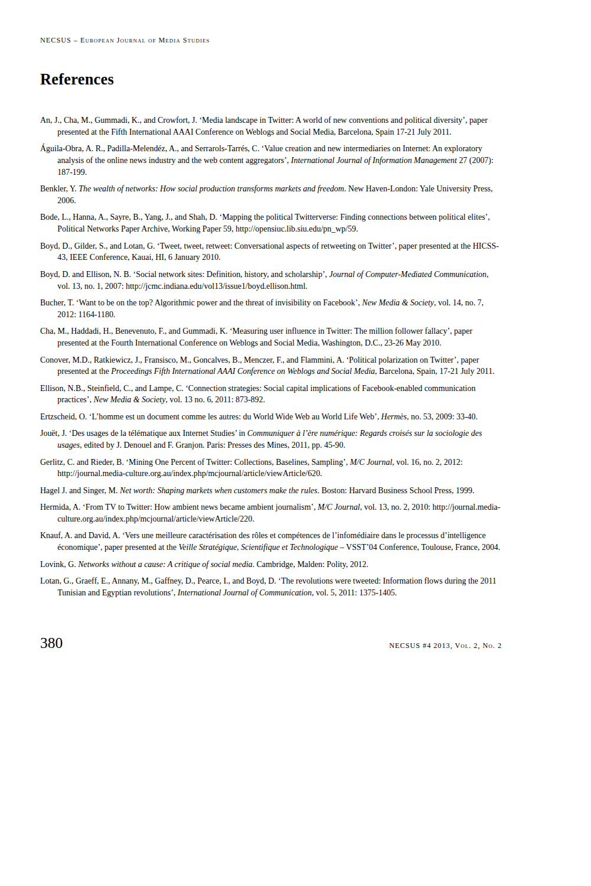NECSUS – European Journal of Media Studies
References
An, J., Cha, M., Gummadi, K., and Crowfort, J. ‘Media landscape in Twitter: A world of new conventions and political diversity’, paper presented at the Fifth International AAAI Conference on Weblogs and Social Media, Barcelona, Spain 17-21 July 2011.
Águila-Obra, A. R., Padilla-Melendéz, A., and Serrarols-Tarrés, C. ‘Value creation and new intermediaries on Internet: An exploratory analysis of the online news industry and the web content aggregators’, International Journal of Information Management 27 (2007): 187-199.
Benkler, Y. The wealth of networks: How social production transforms markets and freedom. New Haven-London: Yale University Press, 2006.
Bode, L., Hanna, A., Sayre, B., Yang, J., and Shah, D. ‘Mapping the political Twitterverse: Finding connections between political elites’, Political Networks Paper Archive, Working Paper 59, http://opensiuc.lib.siu.edu/pn_wp/59.
Boyd, D., Gilder, S., and Lotan, G. ‘Tweet, tweet, retweet: Conversational aspects of retweeting on Twitter’, paper presented at the HICSS-43, IEEE Conference, Kauai, HI, 6 January 2010.
Boyd, D. and Ellison, N. B. ‘Social network sites: Definition, history, and scholarship’, Journal of Computer-Mediated Communication, vol. 13, no. 1, 2007: http://jcmc.indiana.edu/vol13/issue1/boyd.ellison.html.
Bucher, T. ‘Want to be on the top? Algorithmic power and the threat of invisibility on Facebook’, New Media & Society, vol. 14, no. 7, 2012: 1164-1180.
Cha, M., Haddadi, H., Benevenuto, F., and Gummadi, K. ‘Measuring user influence in Twitter: The million follower fallacy’, paper presented at the Fourth International Conference on Weblogs and Social Media, Washington, D.C., 23-26 May 2010.
Conover, M.D., Ratkiewicz, J., Fransisco, M., Goncalves, B., Menczer, F., and Flammini, A. ‘Political polarization on Twitter’, paper presented at the Proceedings Fifth International AAAI Conference on Weblogs and Social Media, Barcelona, Spain, 17-21 July 2011.
Ellison, N.B., Steinfield, C., and Lampe, C. ‘Connection strategies: Social capital implications of Facebook-enabled communication practices’, New Media & Society, vol. 13 no. 6, 2011: 873-892.
Ertzscheid, O. ‘L’homme est un document comme les autres: du World Wide Web au World Life Web’, Hermès, no. 53, 2009: 33-40.
Jouët, J. ‘Des usages de la télématique aux Internet Studies’ in Communiquer à l’ère numérique: Regards croisés sur la sociologie des usages, edited by J. Denouel and F. Granjon. Paris: Presses des Mines, 2011, pp. 45-90.
Gerlitz, C. and Rieder, B. ‘Mining One Percent of Twitter: Collections, Baselines, Sampling’, M/C Journal, vol. 16, no. 2, 2012: http://journal.media-culture.org.au/index.php/mcjournal/article/viewArticle/620.
Hagel J. and Singer, M. Net worth: Shaping markets when customers make the rules. Boston: Harvard Business School Press, 1999.
Hermida, A. ‘From TV to Twitter: How ambient news became ambient journalism’, M/C Journal, vol. 13, no. 2, 2010: http://journal.media-culture.org.au/index.php/mcjournal/article/viewArticle/220.
Knauf, A. and David, A. ‘Vers une meilleure caractérisation des rôles et compétences de l’infomédiaire dans le processus d’intelligence économique’, paper presented at the Veille Stratégique, Scientifique et Technologique – VSST’04 Conference, Toulouse, France, 2004.
Lovink, G. Networks without a cause: A critique of social media. Cambridge, Malden: Polity, 2012.
Lotan, G., Graeff, E., Annany, M., Gaffney, D., Pearce, I., and Boyd, D. ‘The revolutions were tweeted: Information flows during the 2011 Tunisian and Egyptian revolutions’, International Journal of Communication, vol. 5, 2011: 1375-1405.
380 NECSUS #4 2013, Vol. 2, No. 2